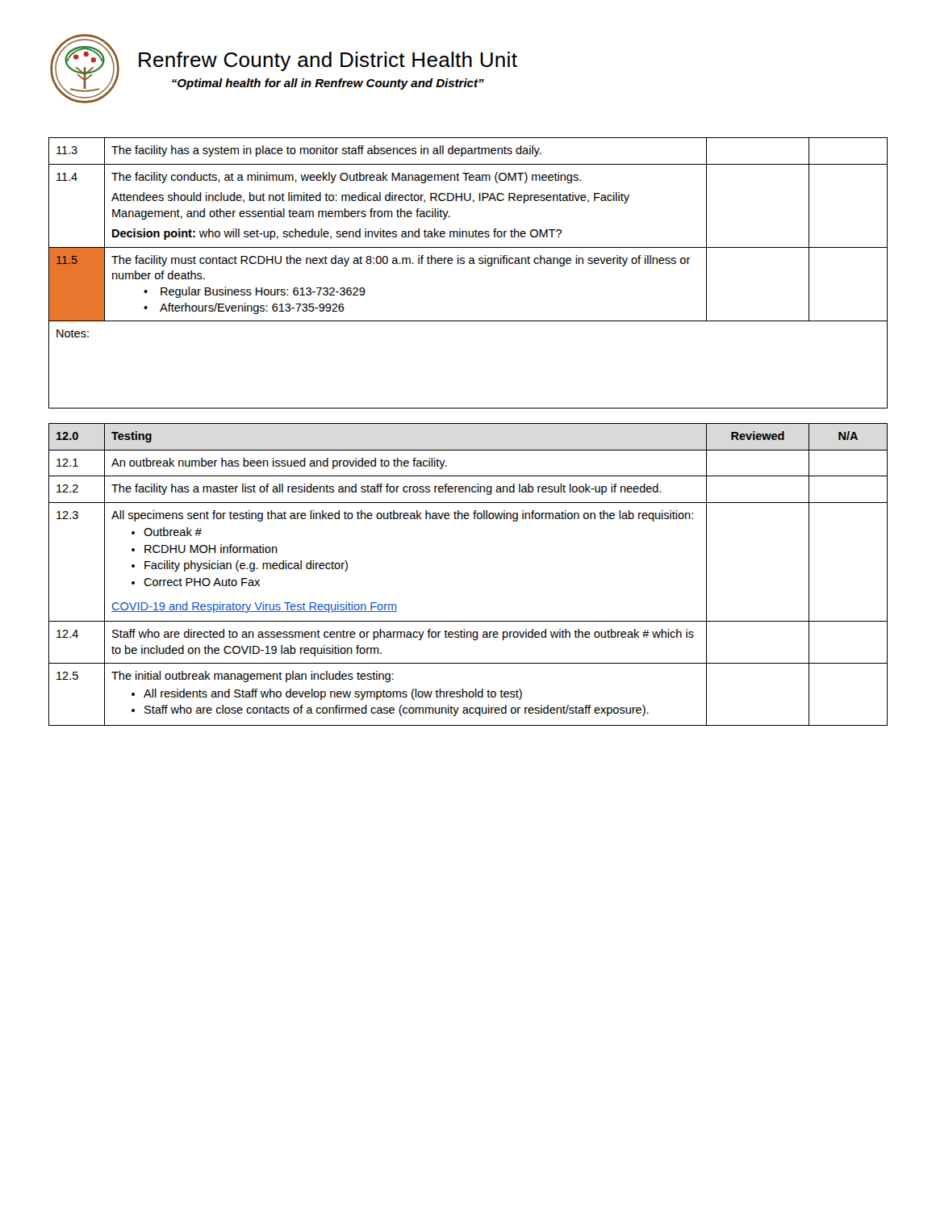Renfrew County and District Health Unit
“Optimal health for all in Renfrew County and District”
| 11.3 | The facility has a system in place to monitor staff absences in all departments daily. | | |
| 11.4 | The facility conducts, at a minimum, weekly Outbreak Management Team (OMT) meetings. Attendees should include, but not limited to: medical director, RCDHU, IPAC Representative, Facility Management, and other essential team members from the facility. Decision point: who will set-up, schedule, send invites and take minutes for the OMT? | | |
| 11.5 | The facility must contact RCDHU the next day at 8:00 a.m. if there is a significant change in severity of illness or number of deaths. Regular Business Hours: 613-732-3629 Afterhours/Evenings: 613-735-9926 | | |
| Notes: |
| 12.0 | Testing | Reviewed | N/A |
| 12.1 | An outbreak number has been issued and provided to the facility. | | |
| 12.2 | The facility has a master list of all residents and staff for cross referencing and lab result look-up if needed. | | |
| 12.3 | All specimens sent for testing that are linked to the outbreak have the following information on the lab requisition: Outbreak # RCDHU MOH information Facility physician (e.g. medical director) Correct PHO Auto Fax COVID-19 and Respiratory Virus Test Requisition Form | | |
| 12.4 | Staff who are directed to an assessment centre or pharmacy for testing are provided with the outbreak # which is to be included on the COVID-19 lab requisition form. | | |
| 12.5 | The initial outbreak management plan includes testing: All residents and Staff who develop new symptoms (low threshold to test) Staff who are close contacts of a confirmed case (community acquired or resident/staff exposure). | | |